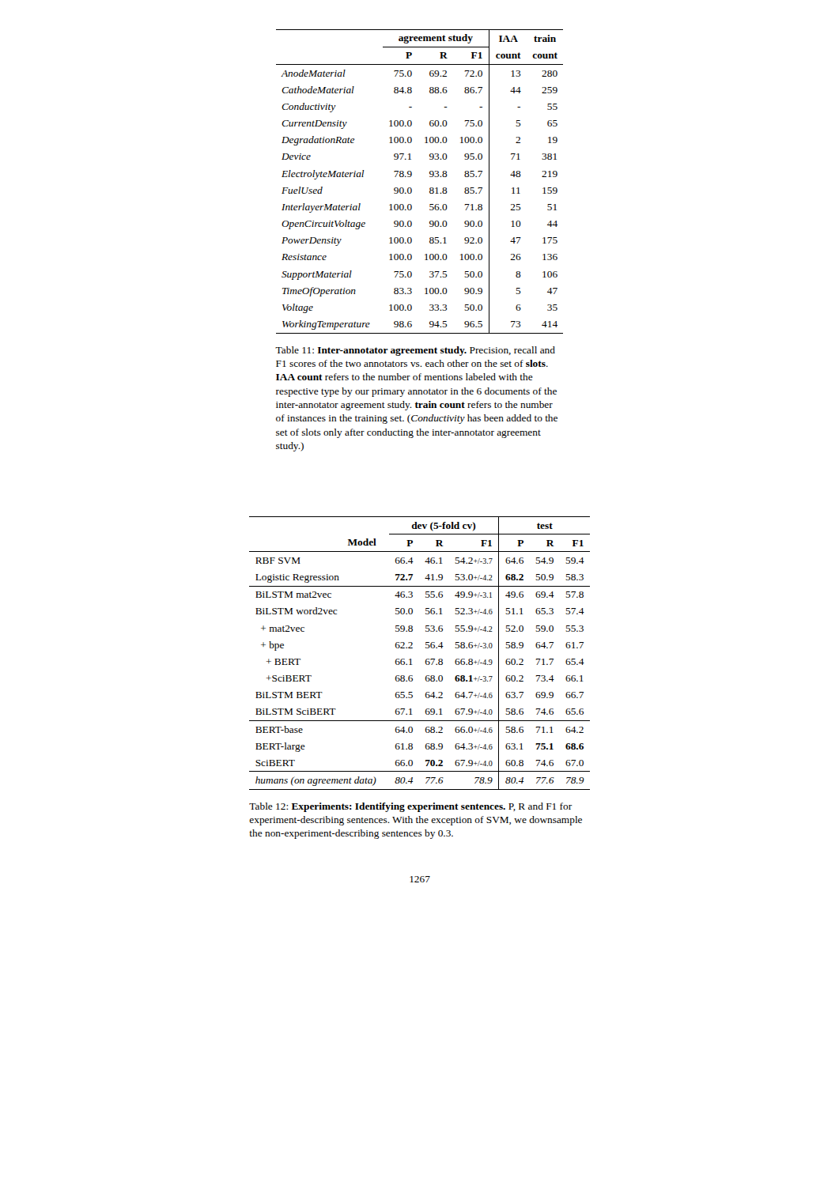Table 11: Inter-annotator agreement study. Precision, recall and F1 scores of the two annotators vs. each other on the set of slots . IAA count refers to the number of mentions labeled with the respective type by our primary annotator in the 6 documents of the inter-annotator agreement study. train count refers to the number of instances in the training set. ( Conductivity has been added to the set of slots only after conducting the inter-annotator agreement study.)
| | agreement study | IAA | train |
| --- | --- | --- | --- |
| | P | R | F1 | count | count |
| AnodeMaterial | 75.0 | 69.2 | 72.0 | 13 | 280 |
| CathodeMaterial | 84.8 | 88.6 | 86.7 | 44 | 259 |
| Conductivity | - | - | - | - | 55 |
| CurrentDensity | 100.0 | 60.0 | 75.0 | 5 | 65 |
| DegradationRate | 100.0 | 100.0 | 100.0 | 2 | 19 |
| Device | 97.1 | 93.0 | 95.0 | 71 | 381 |
| ElectrolyteMaterial | 78.9 | 93.8 | 85.7 | 48 | 219 |
| FuelUsed | 90.0 | 81.8 | 85.7 | 11 | 159 |
| InterlayerMaterial | 100.0 | 56.0 | 71.8 | 25 | 51 |
| OpenCircuitVoltage | 90.0 | 90.0 | 90.0 | 10 | 44 |
| PowerDensity | 100.0 | 85.1 | 92.0 | 47 | 175 |
| Resistance | 100.0 | 100.0 | 100.0 | 26 | 136 |
| SupportMaterial | 75.0 | 37.5 | 50.0 | 8 | 106 |
| TimeOfOperation | 83.3 | 100.0 | 90.9 | 5 | 47 |
| Voltage | 100.0 | 33.3 | 50.0 | 6 | 35 |
| WorkingTemperature | 98.6 | 94.5 | 96.5 | 73 | 414 |
Table 12: Experiments: Identifying experiment sentences. P, R and F1 for experiment-describing sentences. With the exception of SVM, we downsample the non-experiment-describing sentences by 0.3.
| | dev (5-fold cv) | test |
| --- | --- | --- |
| Model | P | R | F1 | P | R | F1 |
| RBF SVM | 66.4 | 46.1 | 54.2 +/-3.7 | 64.6 | 54.9 | 59.4 |
| Logistic Regression | 72.7 | 41.9 | 53.0 +/-4.2 | 68.2 | 50.9 | 58.3 |
| BiLSTM mat2vec | 46.3 | 55.6 | 49.9 +/-3.1 | 49.6 | 69.4 | 57.8 |
| BiLSTM word2vec | 50.0 | 56.1 | 52.3 +/-4.6 | 51.1 | 65.3 | 57.4 |
| + mat2vec | 59.8 | 53.6 | 55.9 +/-4.2 | 52.0 | 59.0 | 55.3 |
| + bpe | 62.2 | 56.4 | 58.6 +/-3.0 | 58.9 | 64.7 | 61.7 |
| + BERT | 66.1 | 67.8 | 66.8 +/-4.9 | 60.2 | 71.7 | 65.4 |
| +SciBERT | 68.6 | 68.0 | 68.1 +/-3.7 | 60.2 | 73.4 | 66.1 |
| BiLSTM BERT | 65.5 | 64.2 | 64.7 +/-4.6 | 63.7 | 69.9 | 66.7 |
| BiLSTM SciBERT | 67.1 | 69.1 | 67.9 +/-4.0 | 58.6 | 74.6 | 65.6 |
| BERT-base | 64.0 | 68.2 | 66.0 +/-4.6 | 58.6 | 71.1 | 64.2 |
| BERT-large | 61.8 | 68.9 | 64.3 +/-4.6 | 63.1 | 75.1 | 68.6 |
| SciBERT | 66.0 | 70.2 | 67.9 +/-4.0 | 60.8 | 74.6 | 67.0 |
| humans (on agreement data) | 80.4 | 77.6 | 78.9 | 80.4 | 77.6 | 78.9 |
1267